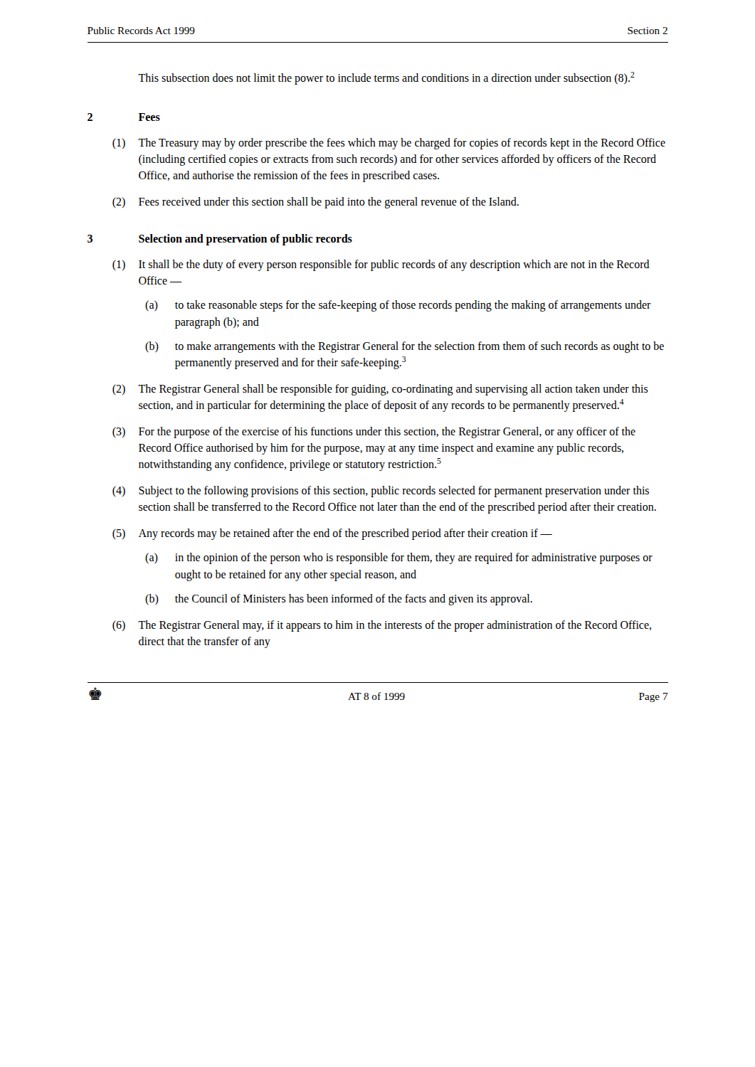Public Records Act 1999 Section 2
This subsection does not limit the power to include terms and conditions in a direction under subsection (8).2
2 Fees
(1) The Treasury may by order prescribe the fees which may be charged for copies of records kept in the Record Office (including certified copies or extracts from such records) and for other services afforded by officers of the Record Office, and authorise the remission of the fees in prescribed cases.
(2) Fees received under this section shall be paid into the general revenue of the Island.
3 Selection and preservation of public records
(1) It shall be the duty of every person responsible for public records of any description which are not in the Record Office —
(a) to take reasonable steps for the safe-keeping of those records pending the making of arrangements under paragraph (b); and
(b) to make arrangements with the Registrar General for the selection from them of such records as ought to be permanently preserved and for their safe-keeping.3
(2) The Registrar General shall be responsible for guiding, co-ordinating and supervising all action taken under this section, and in particular for determining the place of deposit of any records to be permanently preserved.4
(3) For the purpose of the exercise of his functions under this section, the Registrar General, or any officer of the Record Office authorised by him for the purpose, may at any time inspect and examine any public records, notwithstanding any confidence, privilege or statutory restriction.5
(4) Subject to the following provisions of this section, public records selected for permanent preservation under this section shall be transferred to the Record Office not later than the end of the prescribed period after their creation.
(5) Any records may be retained after the end of the prescribed period after their creation if —
(a) in the opinion of the person who is responsible for them, they are required for administrative purposes or ought to be retained for any other special reason, and
(b) the Council of Ministers has been informed of the facts and given its approval.
(6) The Registrar General may, if it appears to him in the interests of the proper administration of the Record Office, direct that the transfer of any
♚ AT 8 of 1999 Page 7